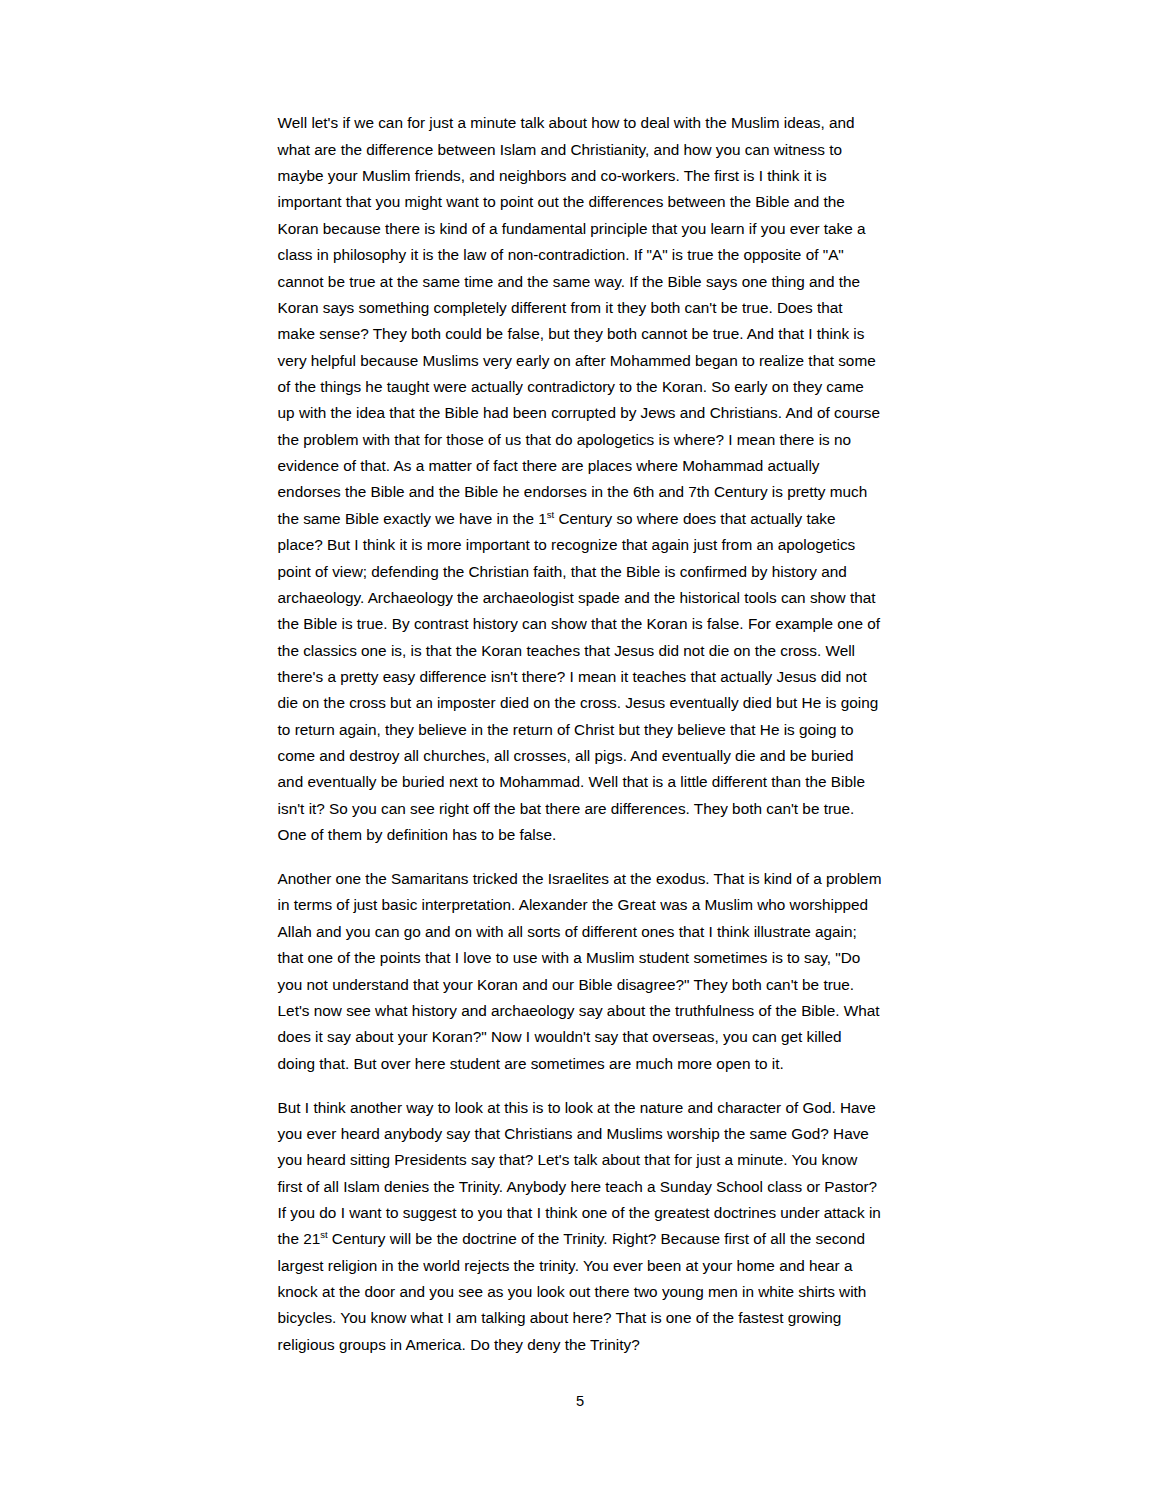Well let's if we can for just a minute talk about how to deal with the Muslim ideas, and what are the difference between Islam and Christianity, and how you can witness to maybe your Muslim friends, and neighbors and co-workers. The first is I think it is important that you might want to point out the differences between the Bible and the Koran because there is kind of a fundamental principle that you learn if you ever take a class in philosophy it is the law of non-contradiction. If "A" is true the opposite of "A" cannot be true at the same time and the same way. If the Bible says one thing and the Koran says something completely different from it they both can't be true. Does that make sense? They both could be false, but they both cannot be true. And that I think is very helpful because Muslims very early on after Mohammed began to realize that some of the things he taught were actually contradictory to the Koran. So early on they came up with the idea that the Bible had been corrupted by Jews and Christians. And of course the problem with that for those of us that do apologetics is where? I mean there is no evidence of that. As a matter of fact there are places where Mohammad actually endorses the Bible and the Bible he endorses in the 6th and 7th Century is pretty much the same Bible exactly we have in the 1st Century so where does that actually take place? But I think it is more important to recognize that again just from an apologetics point of view; defending the Christian faith, that the Bible is confirmed by history and archaeology. Archaeology the archaeologist spade and the historical tools can show that the Bible is true. By contrast history can show that the Koran is false. For example one of the classics one is, is that the Koran teaches that Jesus did not die on the cross. Well there's a pretty easy difference isn't there? I mean it teaches that actually Jesus did not die on the cross but an imposter died on the cross. Jesus eventually died but He is going to return again, they believe in the return of Christ but they believe that He is going to come and destroy all churches, all crosses, all pigs. And eventually die and be buried and eventually be buried next to Mohammad. Well that is a little different than the Bible isn't it? So you can see right off the bat there are differences. They both can't be true. One of them by definition has to be false.
Another one the Samaritans tricked the Israelites at the exodus. That is kind of a problem in terms of just basic interpretation. Alexander the Great was a Muslim who worshipped Allah and you can go and on with all sorts of different ones that I think illustrate again; that one of the points that I love to use with a Muslim student sometimes is to say, "Do you not understand that your Koran and our Bible disagree?" They both can't be true. Let's now see what history and archaeology say about the truthfulness of the Bible. What does it say about your Koran?" Now I wouldn't say that overseas, you can get killed doing that. But over here student are sometimes are much more open to it.
But I think another way to look at this is to look at the nature and character of God. Have you ever heard anybody say that Christians and Muslims worship the same God? Have you heard sitting Presidents say that? Let's talk about that for just a minute. You know first of all Islam denies the Trinity. Anybody here teach a Sunday School class or Pastor? If you do I want to suggest to you that I think one of the greatest doctrines under attack in the 21st Century will be the doctrine of the Trinity. Right? Because first of all the second largest religion in the world rejects the trinity. You ever been at your home and hear a knock at the door and you see as you look out there two young men in white shirts with bicycles. You know what I am talking about here? That is one of the fastest growing religious groups in America. Do they deny the Trinity?
5